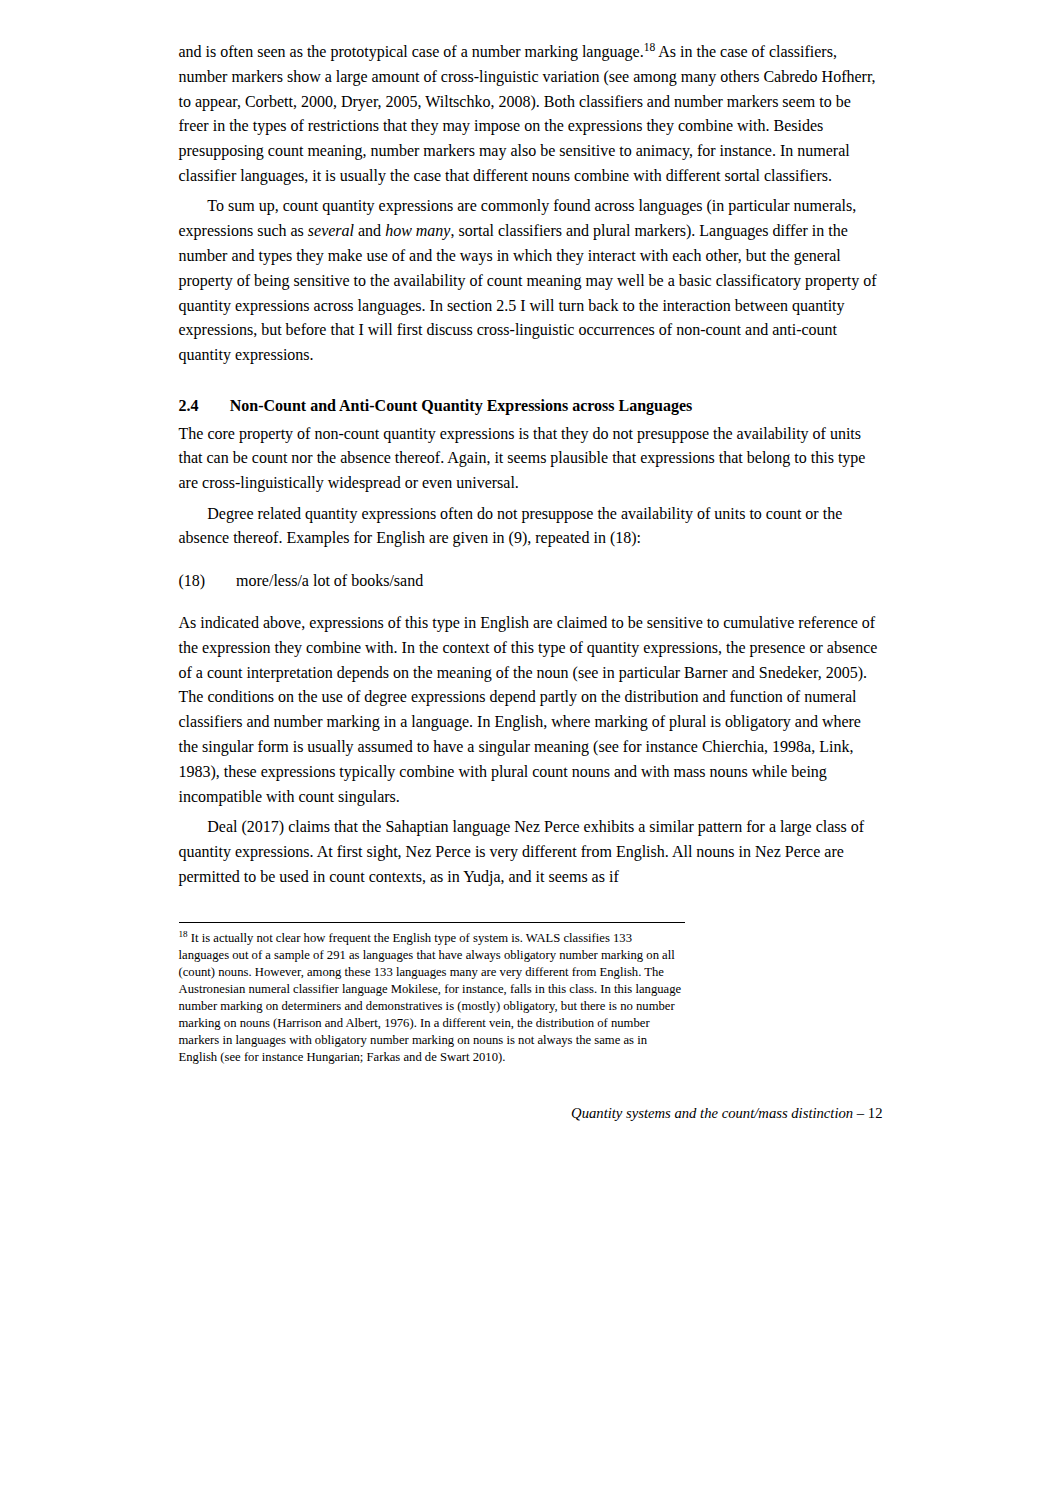and is often seen as the prototypical case of a number marking language.18 As in the case of classifiers, number markers show a large amount of cross-linguistic variation (see among many others Cabredo Hofherr, to appear, Corbett, 2000, Dryer, 2005, Wiltschko, 2008). Both classifiers and number markers seem to be freer in the types of restrictions that they may impose on the expressions they combine with. Besides presupposing count meaning, number markers may also be sensitive to animacy, for instance. In numeral classifier languages, it is usually the case that different nouns combine with different sortal classifiers.
To sum up, count quantity expressions are commonly found across languages (in particular numerals, expressions such as several and how many, sortal classifiers and plural markers). Languages differ in the number and types they make use of and the ways in which they interact with each other, but the general property of being sensitive to the availability of count meaning may well be a basic classificatory property of quantity expressions across languages. In section 2.5 I will turn back to the interaction between quantity expressions, but before that I will first discuss cross-linguistic occurrences of non-count and anti-count quantity expressions.
2.4 Non-Count and Anti-Count Quantity Expressions across Languages
The core property of non-count quantity expressions is that they do not presuppose the availability of units that can be count nor the absence thereof. Again, it seems plausible that expressions that belong to this type are cross-linguistically widespread or even universal.
Degree related quantity expressions often do not presuppose the availability of units to count or the absence thereof. Examples for English are given in (9), repeated in (18):
(18) more/less/a lot of books/sand
As indicated above, expressions of this type in English are claimed to be sensitive to cumulative reference of the expression they combine with. In the context of this type of quantity expressions, the presence or absence of a count interpretation depends on the meaning of the noun (see in particular Barner and Snedeker, 2005). The conditions on the use of degree expressions depend partly on the distribution and function of numeral classifiers and number marking in a language. In English, where marking of plural is obligatory and where the singular form is usually assumed to have a singular meaning (see for instance Chierchia, 1998a, Link, 1983), these expressions typically combine with plural count nouns and with mass nouns while being incompatible with count singulars.
Deal (2017) claims that the Sahaptian language Nez Perce exhibits a similar pattern for a large class of quantity expressions. At first sight, Nez Perce is very different from English. All nouns in Nez Perce are permitted to be used in count contexts, as in Yudja, and it seems as if
18 It is actually not clear how frequent the English type of system is. WALS classifies 133 languages out of a sample of 291 as languages that have always obligatory number marking on all (count) nouns. However, among these 133 languages many are very different from English. The Austronesian numeral classifier language Mokilese, for instance, falls in this class. In this language number marking on determiners and demonstratives is (mostly) obligatory, but there is no number marking on nouns (Harrison and Albert, 1976). In a different vein, the distribution of number markers in languages with obligatory number marking on nouns is not always the same as in English (see for instance Hungarian; Farkas and de Swart 2010).
Quantity systems and the count/mass distinction – 12